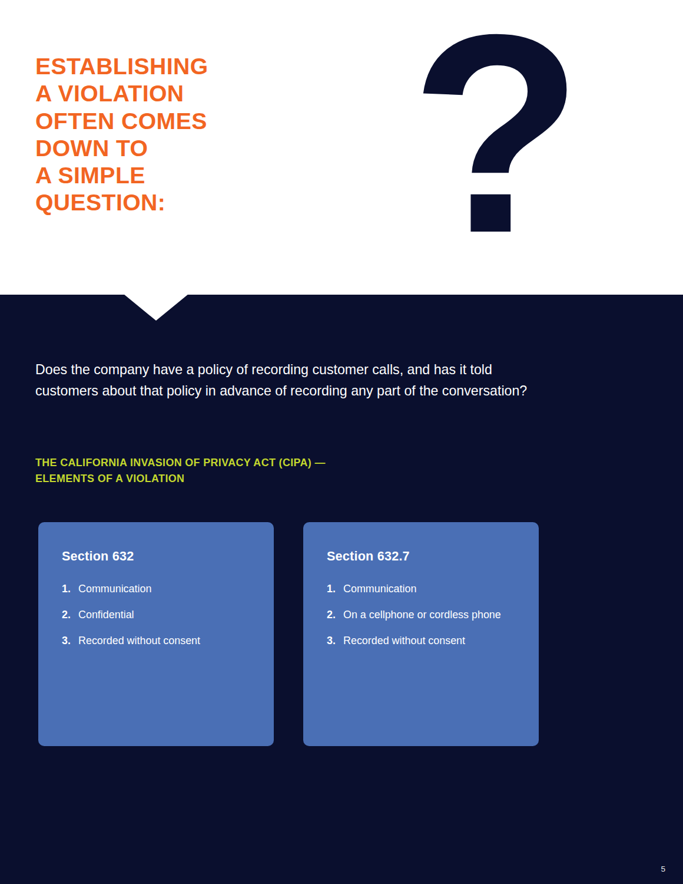Establishing
a violation
often comes
down to
a simple
question:
?
Does the company have a policy of recording customer calls, and has it told customers about that policy in advance of recording any part of the conversation?
The California Invasion of Privacy Act (CIPA) —
Elements of a Violation
Section 632
1. Communication
2. Confidential
3. Recorded without consent
Section 632.7
1. Communication
2. On a cellphone or cordless phone
3. Recorded without consent
5